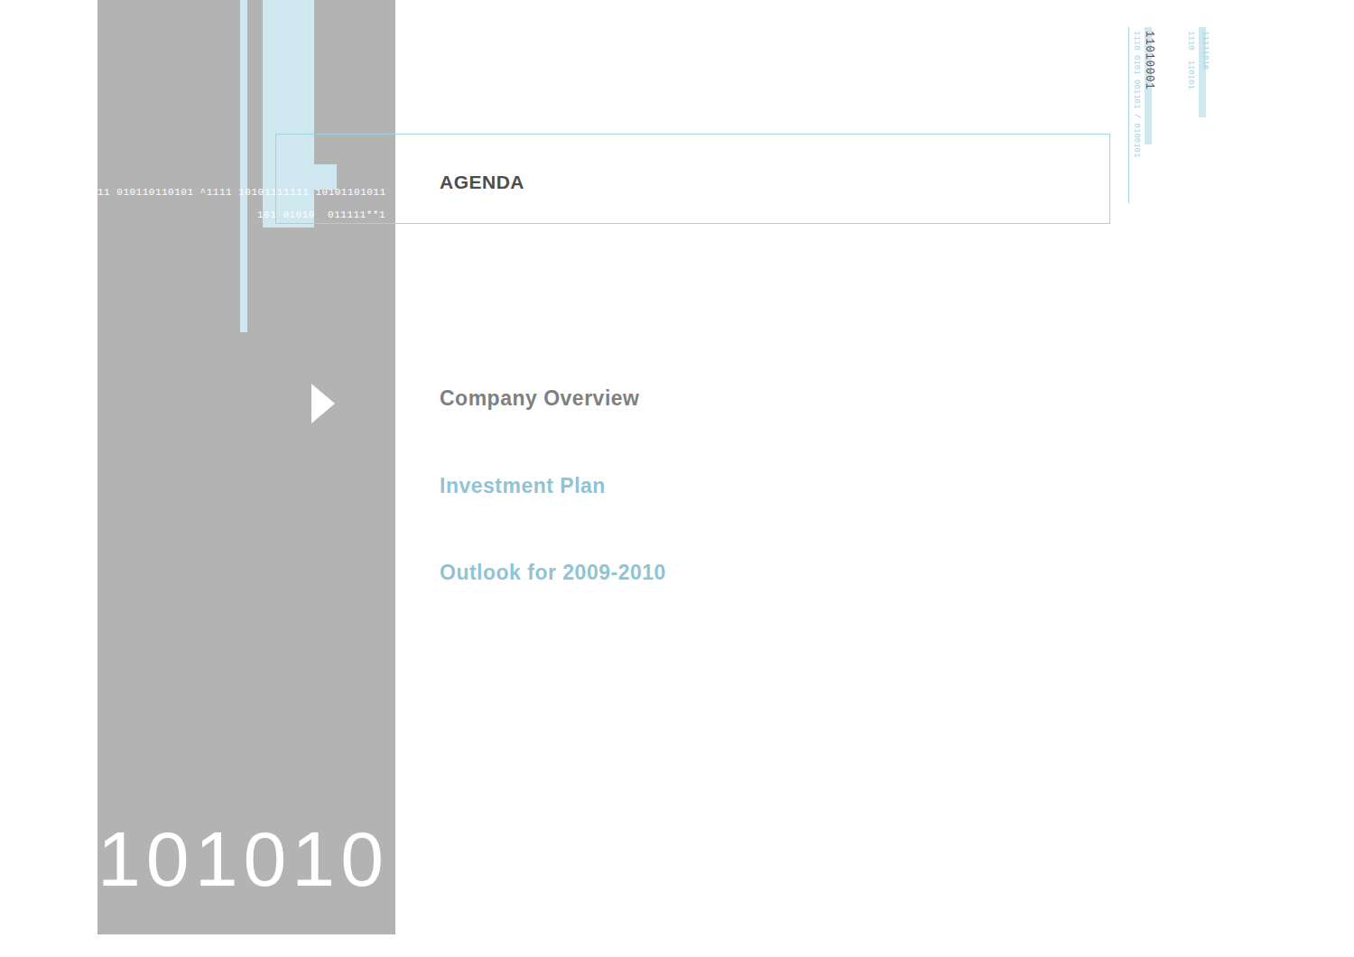11 010110110101 ^1111 10101111111 10101101011
101 01010 011111**1
101010
AGENDA
Company Overview
Investment Plan
Outlook for 2009-2010
1110 0101 001101 / 0100101
11010001
1110 110101
11111010